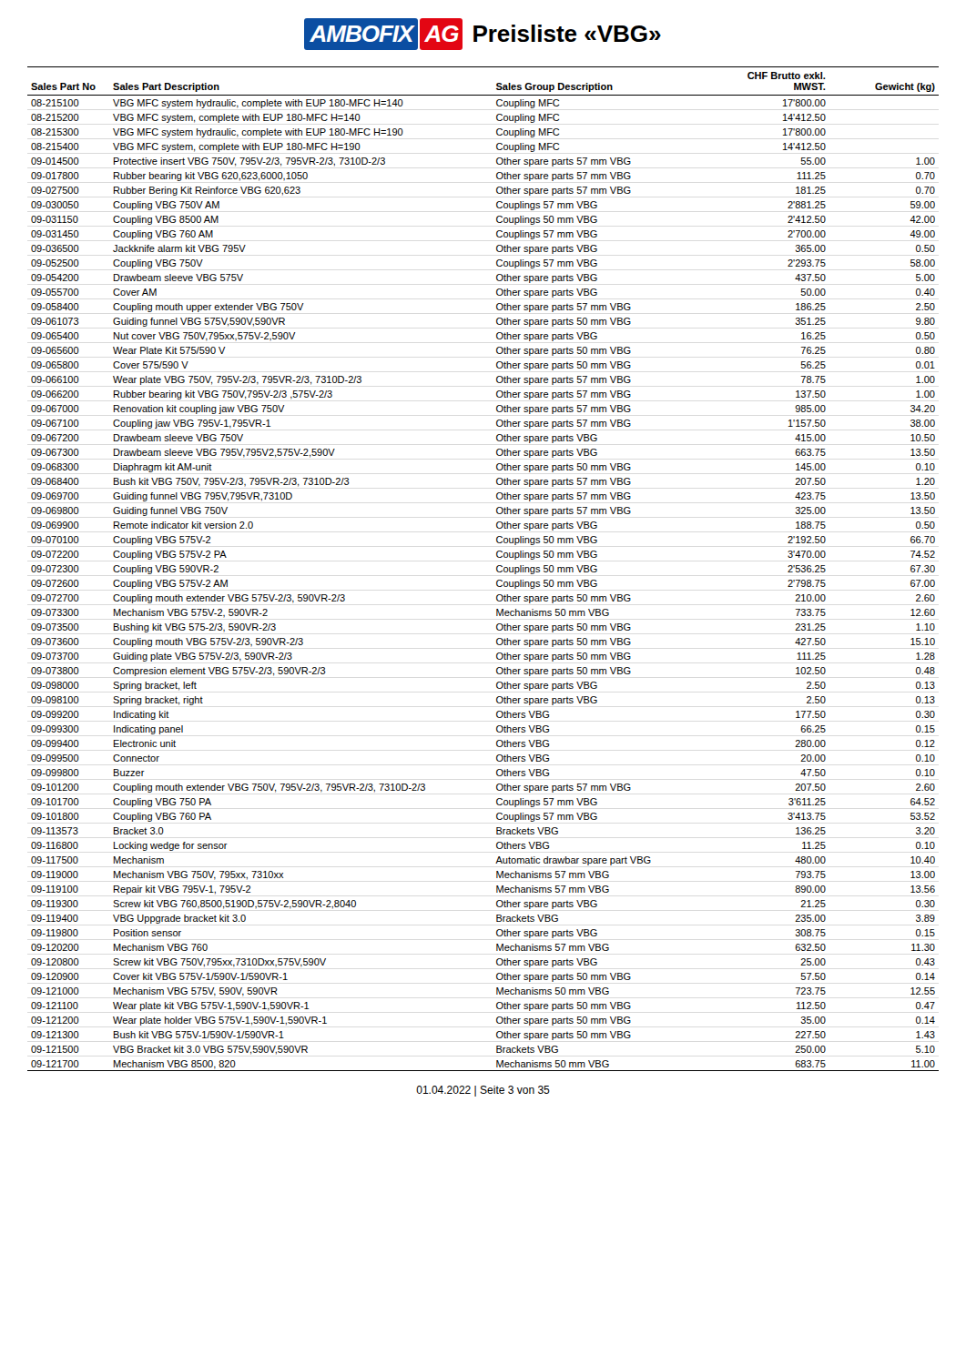AMBOFIX AG Preisliste «VBG»
| Sales Part No | Sales Part Description | Sales Group Description | CHF Brutto exkl. MWST. | Gewicht (kg) |
| --- | --- | --- | --- | --- |
| 08-215100 | VBG MFC system hydraulic, complete with EUP 180-MFC H=140 | Coupling MFC | 17'800.00 | |
| 08-215200 | VBG MFC system, complete with EUP 180-MFC H=140 | Coupling MFC | 14'412.50 | |
| 08-215300 | VBG MFC system hydraulic, complete with EUP 180-MFC H=190 | Coupling MFC | 17'800.00 | |
| 08-215400 | VBG MFC system, complete with EUP 180-MFC H=190 | Coupling MFC | 14'412.50 | |
| 09-014500 | Protective insert VBG 750V, 795V-2/3, 795VR-2/3, 7310D-2/3 | Other spare parts 57 mm VBG | 55.00 | 1.00 |
| 09-017800 | Rubber bearing kit VBG 620,623,6000,1050 | Other spare parts 57 mm VBG | 111.25 | 0.70 |
| 09-027500 | Rubber Bering Kit Reinforce VBG 620,623 | Other spare parts 57 mm VBG | 181.25 | 0.70 |
| 09-030050 | Coupling VBG 750V AM | Couplings 57 mm VBG | 2'881.25 | 59.00 |
| 09-031150 | Coupling VBG 8500 AM | Couplings 50 mm VBG | 2'412.50 | 42.00 |
| 09-031450 | Coupling VBG 760 AM | Couplings 57 mm VBG | 2'700.00 | 49.00 |
| 09-036500 | Jackknife alarm kit VBG 795V | Other spare parts VBG | 365.00 | 0.50 |
| 09-052500 | Coupling VBG 750V | Couplings 57 mm VBG | 2'293.75 | 58.00 |
| 09-054200 | Drawbeam sleeve VBG 575V | Other spare parts VBG | 437.50 | 5.00 |
| 09-055700 | Cover AM | Other spare parts VBG | 50.00 | 0.40 |
| 09-058400 | Coupling mouth upper extender VBG 750V | Other spare parts 57 mm VBG | 186.25 | 2.50 |
| 09-061073 | Guiding funnel VBG 575V,590V,590VR | Other spare parts 50 mm VBG | 351.25 | 9.80 |
| 09-065400 | Nut cover VBG 750V,795xx,575V-2,590V | Other spare parts VBG | 16.25 | 0.50 |
| 09-065600 | Wear Plate Kit 575/590 V | Other spare parts 50 mm VBG | 76.25 | 0.80 |
| 09-065800 | Cover 575/590 V | Other spare parts 50 mm VBG | 56.25 | 0.01 |
| 09-066100 | Wear plate VBG 750V, 795V-2/3, 795VR-2/3, 7310D-2/3 | Other spare parts 57 mm VBG | 78.75 | 1.00 |
| 09-066200 | Rubber bearing kit VBG 750V,795V-2/3 ,575V-2/3 | Other spare parts 57 mm VBG | 137.50 | 1.00 |
| 09-067000 | Renovation kit coupling jaw VBG 750V | Other spare parts 57 mm VBG | 985.00 | 34.20 |
| 09-067100 | Coupling jaw VBG 795V-1,795VR-1 | Other spare parts 57 mm VBG | 1'157.50 | 38.00 |
| 09-067200 | Drawbeam sleeve VBG 750V | Other spare parts VBG | 415.00 | 10.50 |
| 09-067300 | Drawbeam sleeve VBG 795V,795V2,575V-2,590V | Other spare parts VBG | 663.75 | 13.50 |
| 09-068300 | Diaphragm kit AM-unit | Other spare parts 50 mm VBG | 145.00 | 0.10 |
| 09-068400 | Bush kit VBG 750V, 795V-2/3, 795VR-2/3, 7310D-2/3 | Other spare parts 57 mm VBG | 207.50 | 1.20 |
| 09-069700 | Guiding funnel VBG 795V,795VR,7310D | Other spare parts 57 mm VBG | 423.75 | 13.50 |
| 09-069800 | Guiding funnel VBG 750V | Other spare parts 57 mm VBG | 325.00 | 13.50 |
| 09-069900 | Remote indicator kit version 2.0 | Other spare parts VBG | 188.75 | 0.50 |
| 09-070100 | Coupling VBG 575V-2 | Couplings 50 mm VBG | 2'192.50 | 66.70 |
| 09-072200 | Coupling VBG 575V-2 PA | Couplings 50 mm VBG | 3'470.00 | 74.52 |
| 09-072300 | Coupling VBG 590VR-2 | Couplings 50 mm VBG | 2'536.25 | 67.30 |
| 09-072600 | Coupling VBG 575V-2 AM | Couplings 50 mm VBG | 2'798.75 | 67.00 |
| 09-072700 | Coupling mouth extender VBG 575V-2/3, 590VR-2/3 | Other spare parts 50 mm VBG | 210.00 | 2.60 |
| 09-073300 | Mechanism VBG 575V-2, 590VR-2 | Mechanisms 50 mm VBG | 733.75 | 12.60 |
| 09-073500 | Bushing kit VBG 575-2/3, 590VR-2/3 | Other spare parts 50 mm VBG | 231.25 | 1.10 |
| 09-073600 | Coupling mouth VBG 575V-2/3, 590VR-2/3 | Other spare parts 50 mm VBG | 427.50 | 15.10 |
| 09-073700 | Guiding plate VBG 575V-2/3, 590VR-2/3 | Other spare parts 50 mm VBG | 111.25 | 1.28 |
| 09-073800 | Compresion element VBG 575V-2/3, 590VR-2/3 | Other spare parts 50 mm VBG | 102.50 | 0.48 |
| 09-098000 | Spring bracket, left | Other spare parts VBG | 2.50 | 0.13 |
| 09-098100 | Spring bracket, right | Other spare parts VBG | 2.50 | 0.13 |
| 09-099200 | Indicating kit | Others VBG | 177.50 | 0.30 |
| 09-099300 | Indicating panel | Others VBG | 66.25 | 0.15 |
| 09-099400 | Electronic unit | Others VBG | 280.00 | 0.12 |
| 09-099500 | Connector | Others VBG | 20.00 | 0.10 |
| 09-099800 | Buzzer | Others VBG | 47.50 | 0.10 |
| 09-101200 | Coupling mouth extender VBG 750V, 795V-2/3, 795VR-2/3, 7310D-2/3 | Other spare parts 57 mm VBG | 207.50 | 2.60 |
| 09-101700 | Coupling VBG 750 PA | Couplings 57 mm VBG | 3'611.25 | 64.52 |
| 09-101800 | Coupling VBG 760 PA | Couplings 57 mm VBG | 3'413.75 | 53.52 |
| 09-113573 | Bracket 3.0 | Brackets VBG | 136.25 | 3.20 |
| 09-116800 | Locking wedge for sensor | Others VBG | 11.25 | 0.10 |
| 09-117500 | Mechanism | Automatic drawbar spare part VBG | 480.00 | 10.40 |
| 09-119000 | Mechanism VBG 750V, 795xx, 7310xx | Mechanisms 57 mm VBG | 793.75 | 13.00 |
| 09-119100 | Repair kit VBG 795V-1, 795V-2 | Mechanisms 57 mm VBG | 890.00 | 13.56 |
| 09-119300 | Screw kit VBG 760,8500,5190D,575V-2,590VR-2,8040 | Other spare parts VBG | 21.25 | 0.30 |
| 09-119400 | VBG Uppgrade bracket kit 3.0 | Brackets VBG | 235.00 | 3.89 |
| 09-119800 | Position sensor | Other spare parts VBG | 308.75 | 0.15 |
| 09-120200 | Mechanism VBG 760 | Mechanisms 57 mm VBG | 632.50 | 11.30 |
| 09-120800 | Screw kit VBG 750V,795xx,7310Dxx,575V,590V | Other spare parts VBG | 25.00 | 0.43 |
| 09-120900 | Cover kit VBG 575V-1/590V-1/590VR-1 | Other spare parts 50 mm VBG | 57.50 | 0.14 |
| 09-121000 | Mechanism VBG 575V, 590V, 590VR | Mechanisms 50 mm VBG | 723.75 | 12.55 |
| 09-121100 | Wear plate kit VBG 575V-1,590V-1,590VR-1 | Other spare parts 50 mm VBG | 112.50 | 0.47 |
| 09-121200 | Wear plate holder VBG 575V-1,590V-1,590VR-1 | Other spare parts 50 mm VBG | 35.00 | 0.14 |
| 09-121300 | Bush kit VBG 575V-1/590V-1/590VR-1 | Other spare parts 50 mm VBG | 227.50 | 1.43 |
| 09-121500 | VBG Bracket kit 3.0 VBG 575V,590V,590VR | Brackets VBG | 250.00 | 5.10 |
| 09-121700 | Mechanism VBG 8500, 820 | Mechanisms 50 mm VBG | 683.75 | 11.00 |
01.04.2022 | Seite 3 von 35